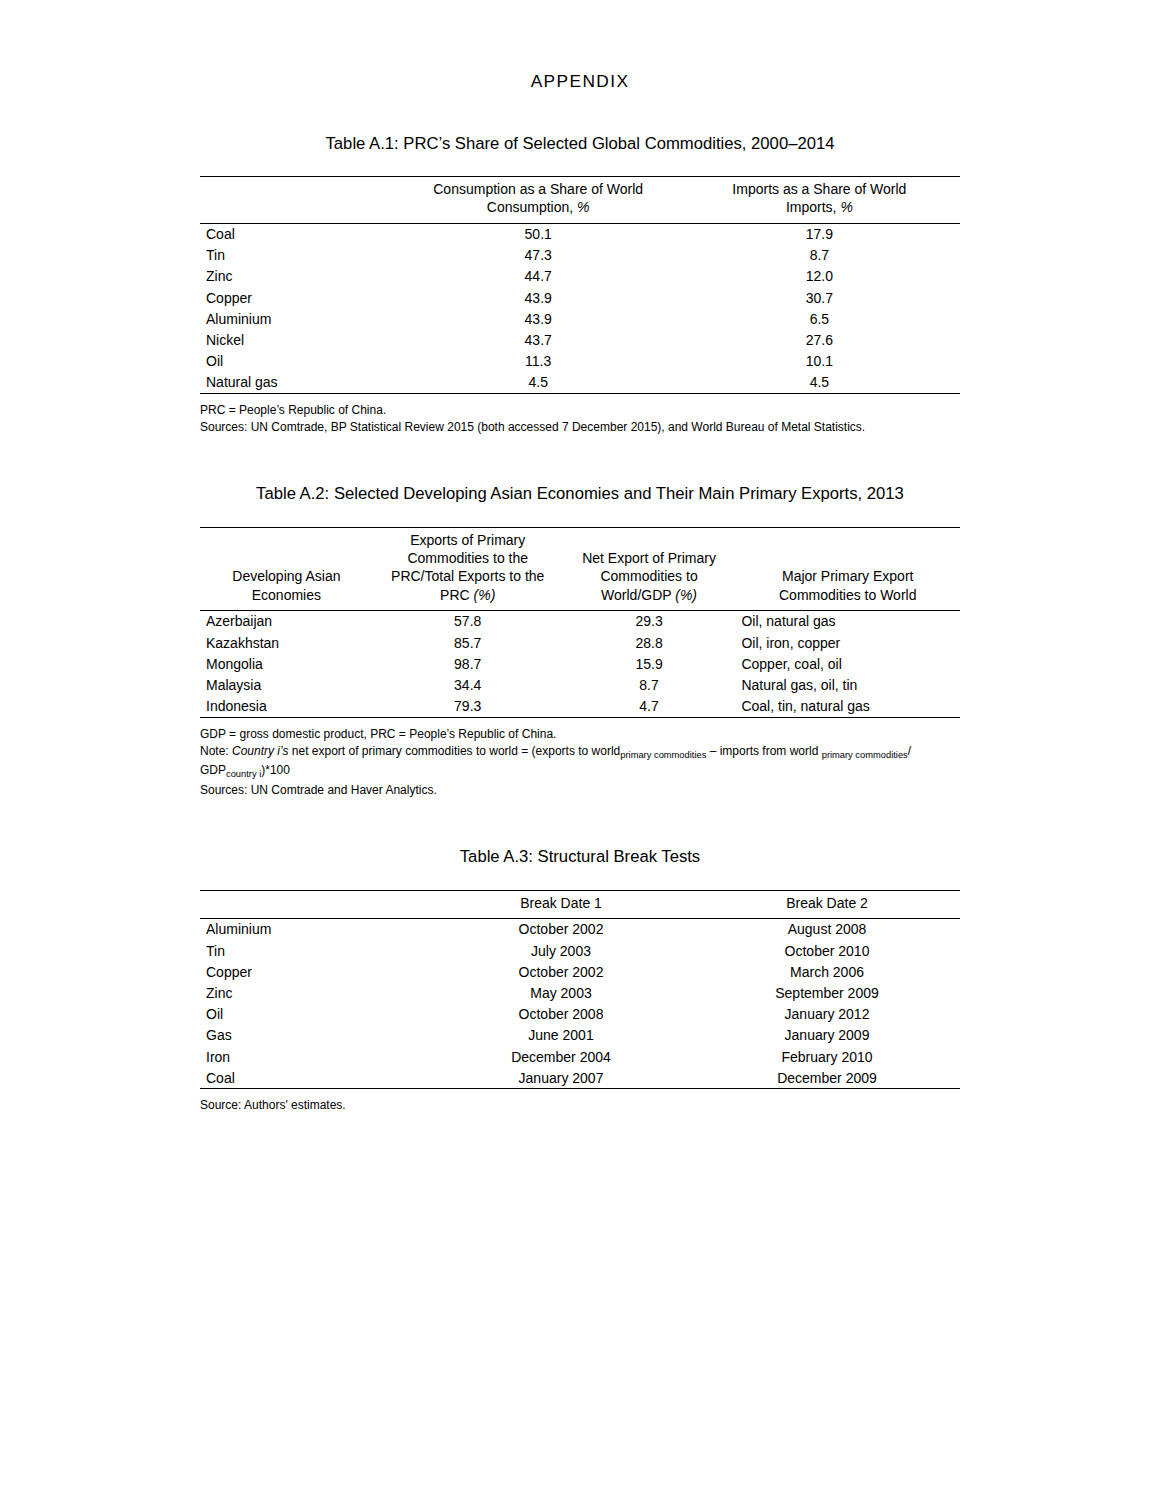APPENDIX
Table A.1: PRC’s Share of Selected Global Commodities, 2000–2014
| | Consumption as a Share of World Consumption, % | Imports as a Share of World Imports, % |
| --- | --- | --- |
| Coal | 50.1 | 17.9 |
| Tin | 47.3 | 8.7 |
| Zinc | 44.7 | 12.0 |
| Copper | 43.9 | 30.7 |
| Aluminium | 43.9 | 6.5 |
| Nickel | 43.7 | 27.6 |
| Oil | 11.3 | 10.1 |
| Natural gas | 4.5 | 4.5 |
PRC = People’s Republic of China.
Sources: UN Comtrade, BP Statistical Review 2015 (both accessed 7 December 2015), and World Bureau of Metal Statistics.
Table A.2: Selected Developing Asian Economies and Their Main Primary Exports, 2013
| Developing Asian Economies | Exports of Primary Commodities to the PRC/Total Exports to the PRC (%) | Net Export of Primary Commodities to World/GDP (%) | Major Primary Export Commodities to World |
| --- | --- | --- | --- |
| Azerbaijan | 57.8 | 29.3 | Oil, natural gas |
| Kazakhstan | 85.7 | 28.8 | Oil, iron, copper |
| Mongolia | 98.7 | 15.9 | Copper, coal, oil |
| Malaysia | 34.4 | 8.7 | Natural gas, oil, tin |
| Indonesia | 79.3 | 4.7 | Coal, tin, natural gas |
GDP = gross domestic product, PRC = People’s Republic of China.
Note: Country i’s net export of primary commodities to world = (exports to worldprimary commodities – imports from world primary commodities/ GDPcountry i)*100
Sources: UN Comtrade and Haver Analytics.
Table A.3: Structural Break Tests
| | Break Date 1 | Break Date 2 |
| --- | --- | --- |
| Aluminium | October 2002 | August 2008 |
| Tin | July 2003 | October 2010 |
| Copper | October 2002 | March 2006 |
| Zinc | May 2003 | September 2009 |
| Oil | October 2008 | January 2012 |
| Gas | June 2001 | January 2009 |
| Iron | December 2004 | February 2010 |
| Coal | January 2007 | December 2009 |
Source: Authors' estimates.